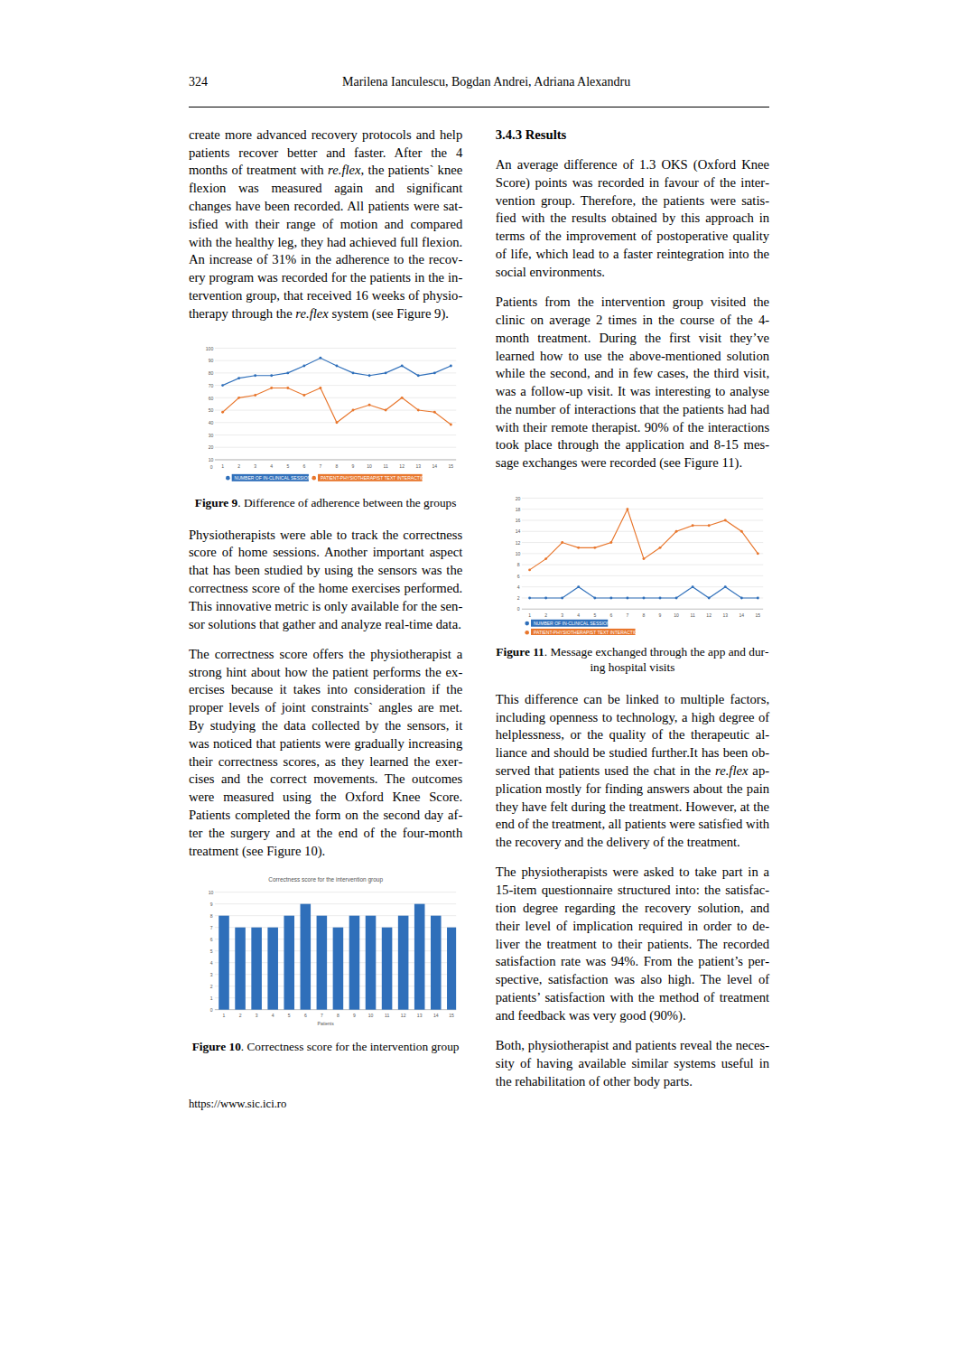324
Marilena Ianculescu, Bogdan Andrei, Adriana Alexandru
create more advanced recovery protocols and help patients recover better and faster. After the 4 months of treatment with re.flex, the patients` knee flexion was measured again and significant changes have been recorded. All patients were satisfied with their range of motion and compared with the healthy leg, they had achieved full flexion. An increase of 31% in the adherence to the recovery program was recorded for the patients in the intervention group, that received 16 weeks of physiotherapy through the re.flex system (see Figure 9).
100 90 80 70 60 50 40 30 20 10 0 1 2 3 4 5 6 7 8 9 10 11 12 13 14 15 NUMBER OF IN-CLINICAL SESSIONS PATIENT-PHYSIOTHERAPIST TEXT INTERACTIONS
Figure 9. Difference of adherence between the groups
Physiotherapists were able to track the correctness score of home sessions. Another important aspect that has been studied by using the sensors was the correctness score of the home exercises performed. This innovative metric is only available for the sensor solutions that gather and analyze real-time data.
The correctness score offers the physiotherapist a strong hint about how the patient performs the exercises because it takes into consideration if the proper levels of joint constraints` angles are met. By studying the data collected by the sensors, it was noticed that patients were gradually increasing their correctness scores, as they learned the exercises and the correct movements. The outcomes were measured using the Oxford Knee Score. Patients completed the form on the second day after the surgery and at the end of the four-month treatment (see Figure 10).
Correctness score for the intervention group 10 9 8 7 6 5 4 3 2 1 0 1 2 3 4 5 6 7 8 9 10 11 12 13 14 15 Patients
Figure 10. Correctness score for the intervention group
3.4.3 Results
An average difference of 1.3 OKS (Oxford Knee Score) points was recorded in favour of the intervention group. Therefore, the patients were satisfied with the results obtained by this approach in terms of the improvement of postoperative quality of life, which lead to a faster reintegration into the social environments.
Patients from the intervention group visited the clinic on average 2 times in the course of the 4-month treatment. During the first visit they’ve learned how to use the above-mentioned solution while the second, and in few cases, the third visit, was a follow-up visit. It was interesting to analyse the number of interactions that the patients had had with their remote therapist. 90% of the interactions took place through the application and 8-15 message exchanges were recorded (see Figure 11).
20 18 16 14 12 10 8 6 4 2 0 1 2 3 4 5 6 7 8 9 10 11 12 13 14 15 NUMBER OF IN-CLINICAL SESSIONS PATIENT-PHYSIOTHERAPIST TEXT INTERACTIONS
Figure 11. Message exchanged through the app and during hospital visits
This difference can be linked to multiple factors, including openness to technology, a high degree of helplessness, or the quality of the therapeutic alliance and should be studied further.It has been observed that patients used the chat in the re.flex application mostly for finding answers about the pain they have felt during the treatment. However, at the end of the treatment, all patients were satisfied with the recovery and the delivery of the treatment.
The physiotherapists were asked to take part in a 15-item questionnaire structured into: the satisfaction degree regarding the recovery solution, and their level of implication required in order to deliver the treatment to their patients. The recorded satisfaction rate was 94%. From the patient’s perspective, satisfaction was also high. The level of patients’ satisfaction with the method of treatment and feedback was very good (90%).
Both, physiotherapist and patients reveal the necessity of having available similar systems useful in the rehabilitation of other body parts.
https://www.sic.ici.ro